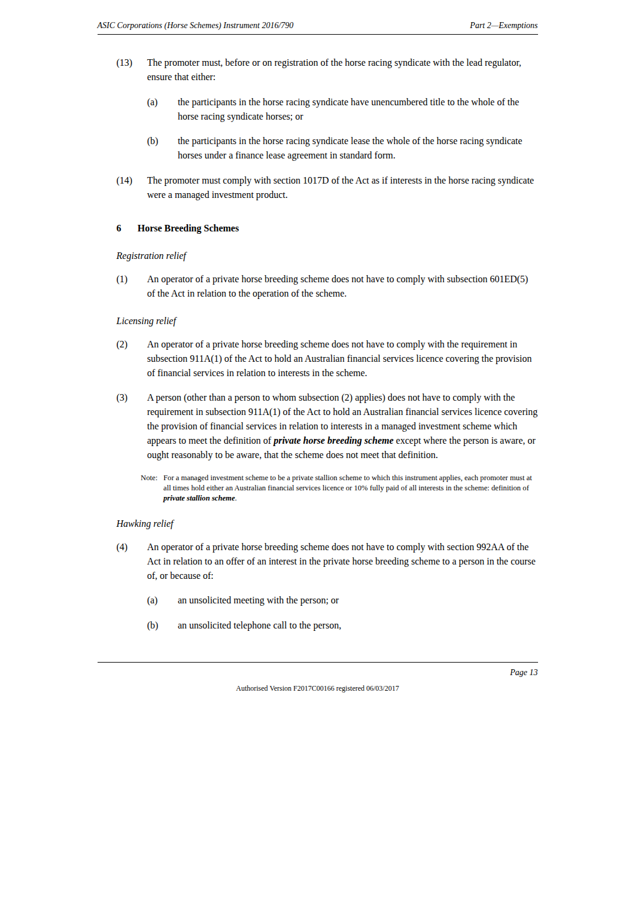ASIC Corporations (Horse Schemes) Instrument 2016/790
Part 2—Exemptions
(13)
The promoter must, before or on registration of the horse racing syndicate with the lead regulator, ensure that either:
(a)
the participants in the horse racing syndicate have unencumbered title to the whole of the horse racing syndicate horses; or
(b)
the participants in the horse racing syndicate lease the whole of the horse racing syndicate horses under a finance lease agreement in standard form.
(14)
The promoter must comply with section 1017D of the Act as if interests in the horse racing syndicate were a managed investment product.
6 Horse Breeding Schemes
Registration relief
(1)
An operator of a private horse breeding scheme does not have to comply with subsection 601ED(5) of the Act in relation to the operation of the scheme.
Licensing relief
(2)
An operator of a private horse breeding scheme does not have to comply with the requirement in subsection 911A(1) of the Act to hold an Australian financial services licence covering the provision of financial services in relation to interests in the scheme.
(3)
A person (other than a person to whom subsection (2) applies) does not have to comply with the requirement in subsection 911A(1) of the Act to hold an Australian financial services licence covering the provision of financial services in relation to interests in a managed investment scheme which appears to meet the definition of private horse breeding scheme except where the person is aware, or ought reasonably to be aware, that the scheme does not meet that definition.
Note:
For a managed investment scheme to be a private stallion scheme to which this instrument applies, each promoter must at all times hold either an Australian financial services licence or 10% fully paid of all interests in the scheme: definition of private stallion scheme.
Hawking relief
(4)
An operator of a private horse breeding scheme does not have to comply with section 992AA of the Act in relation to an offer of an interest in the private horse breeding scheme to a person in the course of, or because of:
(a)
an unsolicited meeting with the person; or
(b)
an unsolicited telephone call to the person,
Page 13
Authorised Version F2017C00166 registered 06/03/2017